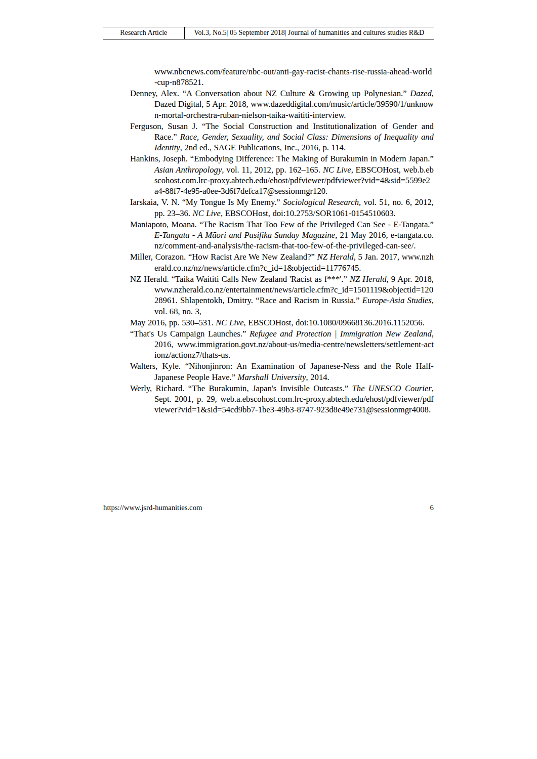Research Article
Vol.3, No.5| 05 September 2018| Journal of humanities and cultures studies R&D
www.nbcnews.com/feature/nbc-out/anti-gay-racist-chants-rise-russia-ahead-world-cup-n878521.
Denney, Alex. “A Conversation about NZ Culture & Growing up Polynesian.” Dazed, Dazed Digital, 5 Apr. 2018, www.dazeddigital.com/music/article/39590/1/unknown-mortal-orchestra-ruban-nielson-taika-waititi-interview.
Ferguson, Susan J. “The Social Construction and Institutionalization of Gender and Race.” Race, Gender, Sexuality, and Social Class: Dimensions of Inequality and Identity, 2nd ed., SAGE Publications, Inc., 2016, p. 114.
Hankins, Joseph. “Embodying Difference: The Making of Burakumin in Modern Japan.” Asian Anthropology, vol. 11, 2012, pp. 162–165. NC Live, EBSCOHost, web.b.ebscohost.com.lrc-proxy.abtech.edu/ehost/pdfviewer/pdfviewer?vid=4&sid=5599e2a4-88f7-4e95-a0ee-3d6f7defca17@sessionmgr120.
Iarskaia, V. N. “My Tongue Is My Enemy.” Sociological Research, vol. 51, no. 6, 2012, pp. 23–36. NC Live, EBSCOHost, doi:10.2753/SOR1061-0154510603.
Maniapoto, Moana. “The Racism That Too Few of the Privileged Can See - E-Tangata.” E-Tangata - A Māori and Pasifika Sunday Magazine, 21 May 2016, e-tangata.co.nz/comment-and-analysis/the-racism-that-too-few-of-the-privileged-can-see/.
Miller, Corazon. “How Racist Are We New Zealand?” NZ Herald, 5 Jan. 2017, www.nzherald.co.nz/nz/news/article.cfm?c_id=1&objectid=11776745.
NZ Herald. “Taika Waititi Calls New Zealand 'Racist as f***'.” NZ Herald, 9 Apr. 2018, www.nzherald.co.nz/entertainment/news/article.cfm?c_id=1501119&objectid=12028961. Shlapentokh, Dmitry. “Race and Racism in Russia.” Europe-Asia Studies, vol. 68, no. 3,
May 2016, pp. 530–531. NC Live, EBSCOHost, doi:10.1080/09668136.2016.1152056.
“That's Us Campaign Launches.” Refugee and Protection | Immigration New Zealand, 2016, www.immigration.govt.nz/about-us/media-centre/newsletters/settlement-actionz/actionz7/thats-us.
Walters, Kyle. “Nihonjinron: An Examination of Japanese-Ness and the Role Half-Japanese People Have.” Marshall University, 2014.
Werly, Richard. “The Burakumin, Japan's Invisible Outcasts.” The UNESCO Courier, Sept. 2001, p. 29, web.a.ebscohost.com.lrc-proxy.abtech.edu/ehost/pdfviewer/pdfviewer?vid=1&sid=54cd9bb7-1be3-49b3-8747-923d8e49e731@sessionmgr4008.
https://www.jsrd-humanities.com
6